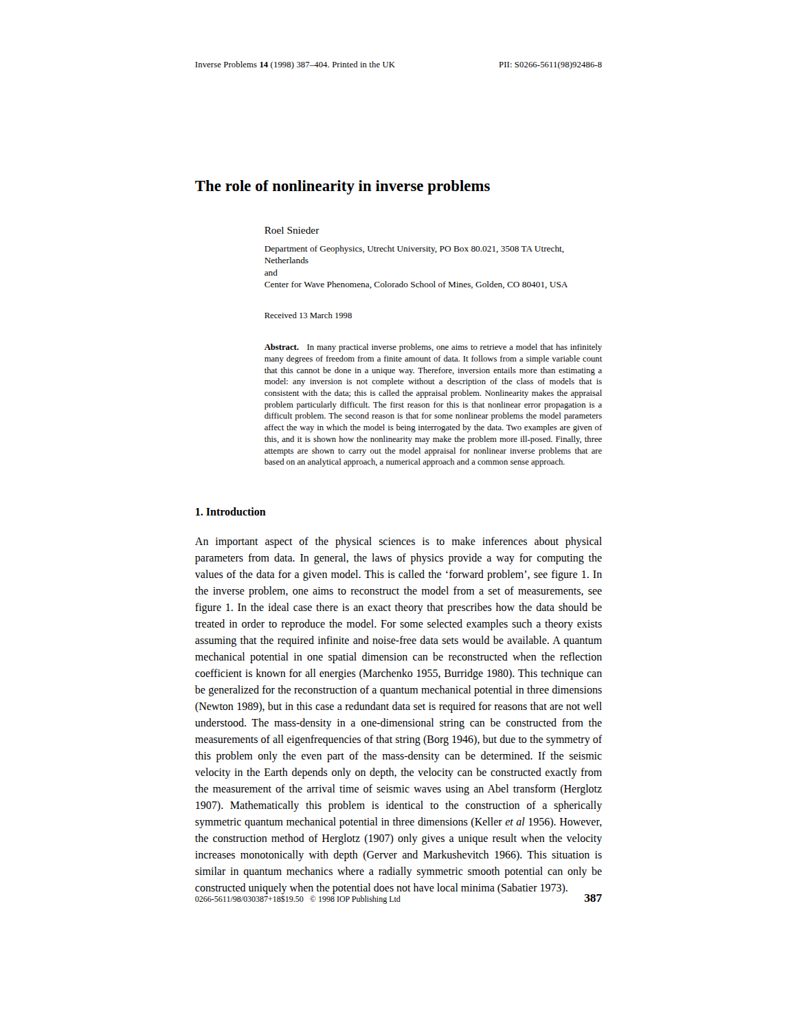Inverse Problems 14 (1998) 387–404. Printed in the UK
PII: S0266-5611(98)92486-8
The role of nonlinearity in inverse problems
Roel Snieder
Department of Geophysics, Utrecht University, PO Box 80.021, 3508 TA Utrecht, Netherlands
and
Center for Wave Phenomena, Colorado School of Mines, Golden, CO 80401, USA
Received 13 March 1998
Abstract. In many practical inverse problems, one aims to retrieve a model that has infinitely many degrees of freedom from a finite amount of data. It follows from a simple variable count that this cannot be done in a unique way. Therefore, inversion entails more than estimating a model: any inversion is not complete without a description of the class of models that is consistent with the data; this is called the appraisal problem. Nonlinearity makes the appraisal problem particularly difficult. The first reason for this is that nonlinear error propagation is a difficult problem. The second reason is that for some nonlinear problems the model parameters affect the way in which the model is being interrogated by the data. Two examples are given of this, and it is shown how the nonlinearity may make the problem more ill-posed. Finally, three attempts are shown to carry out the model appraisal for nonlinear inverse problems that are based on an analytical approach, a numerical approach and a common sense approach.
1. Introduction
An important aspect of the physical sciences is to make inferences about physical parameters from data. In general, the laws of physics provide a way for computing the values of the data for a given model. This is called the ‘forward problem’, see figure 1. In the inverse problem, one aims to reconstruct the model from a set of measurements, see figure 1. In the ideal case there is an exact theory that prescribes how the data should be treated in order to reproduce the model. For some selected examples such a theory exists assuming that the required infinite and noise-free data sets would be available. A quantum mechanical potential in one spatial dimension can be reconstructed when the reflection coefficient is known for all energies (Marchenko 1955, Burridge 1980). This technique can be generalized for the reconstruction of a quantum mechanical potential in three dimensions (Newton 1989), but in this case a redundant data set is required for reasons that are not well understood. The mass-density in a one-dimensional string can be constructed from the measurements of all eigenfrequencies of that string (Borg 1946), but due to the symmetry of this problem only the even part of the mass-density can be determined. If the seismic velocity in the Earth depends only on depth, the velocity can be constructed exactly from the measurement of the arrival time of seismic waves using an Abel transform (Herglotz 1907). Mathematically this problem is identical to the construction of a spherically symmetric quantum mechanical potential in three dimensions (Keller et al 1956). However, the construction method of Herglotz (1907) only gives a unique result when the velocity increases monotonically with depth (Gerver and Markushevitch 1966). This situation is similar in quantum mechanics where a radially symmetric smooth potential can only be constructed uniquely when the potential does not have local minima (Sabatier 1973).
0266-5611/98/030387+18$19.50 © 1998 IOP Publishing Ltd
387